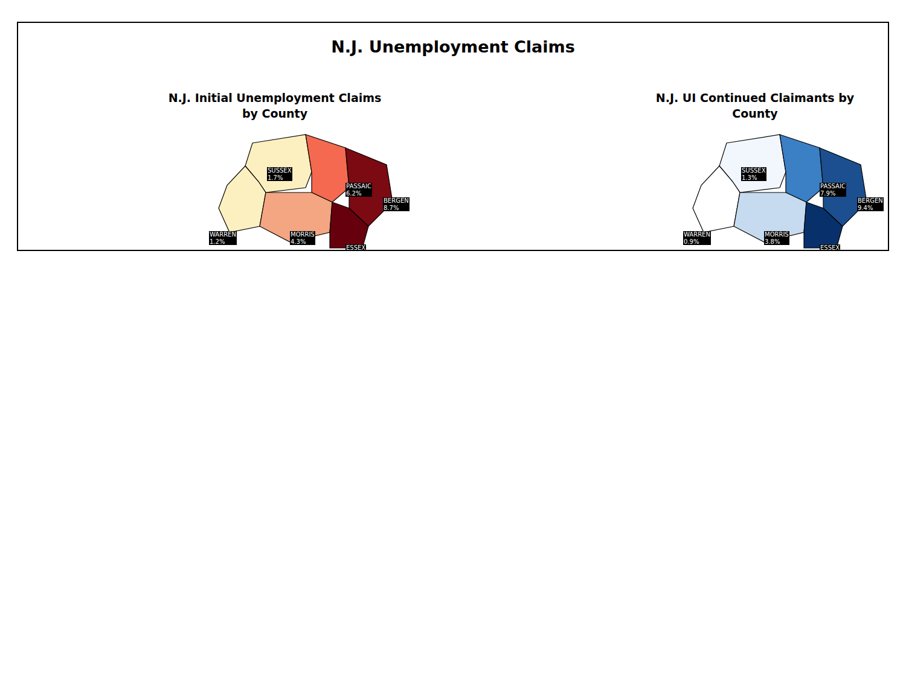N.J. Unemployment Claims
N.J. Initial Unemployment Claims
by County
N.J. UI Continued Claimants by
County
SUSSEX
1.7%
PASSAIC
6.2%
BERGEN
8.7%
WARREN
1.2%
MORRIS
4.3%
ESSEX
SUSSEX
1.3%
PASSAIC
7.9%
BERGEN
9.4%
WARREN
0.9%
MORRIS
3.8%
ESSEX